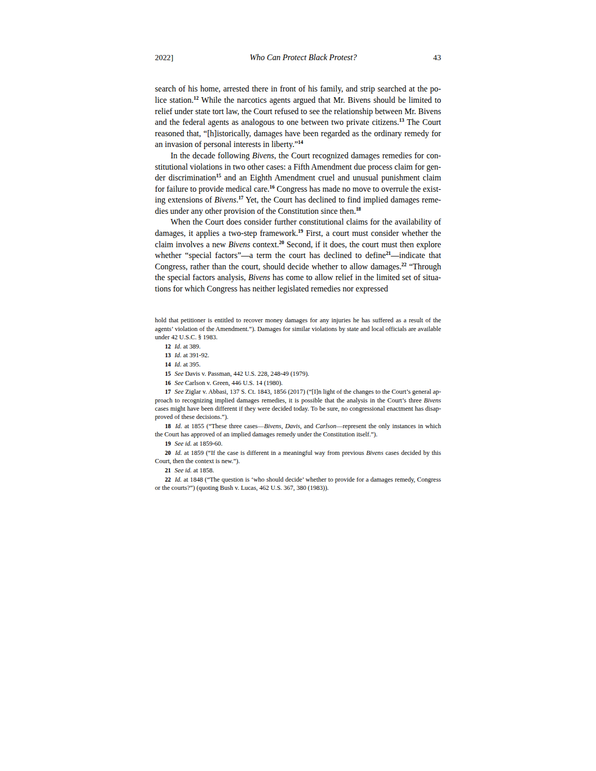2022]
Who Can Protect Black Protest?
43
search of his home, arrested there in front of his family, and strip searched at the police station.12 While the narcotics agents argued that Mr. Bivens should be limited to relief under state tort law, the Court refused to see the relationship between Mr. Bivens and the federal agents as analogous to one between two private citizens.13 The Court reasoned that, “[h]istorically, damages have been regarded as the ordinary remedy for an invasion of personal interests in liberty.”14
In the decade following Bivens, the Court recognized damages remedies for constitutional violations in two other cases: a Fifth Amendment due process claim for gender discrimination15 and an Eighth Amendment cruel and unusual punishment claim for failure to provide medical care.16 Congress has made no move to overrule the existing extensions of Bivens.17 Yet, the Court has declined to find implied damages remedies under any other provision of the Constitution since then.18
When the Court does consider further constitutional claims for the availability of damages, it applies a two-step framework.19 First, a court must consider whether the claim involves a new Bivens context.20 Second, if it does, the court must then explore whether “special factors”—a term the court has declined to define21—indicate that Congress, rather than the court, should decide whether to allow damages.22 “Through the special factors analysis, Bivens has come to allow relief in the limited set of situations for which Congress has neither legislated remedies nor expressed
hold that petitioner is entitled to recover money damages for any injuries he has suffered as a result of the agents’ violation of the Amendment.”). Damages for similar violations by state and local officials are available under 42 U.S.C. § 1983.
12 Id. at 389.
13 Id. at 391-92.
14 Id. at 395.
15 See Davis v. Passman, 442 U.S. 228, 248-49 (1979).
16 See Carlson v. Green, 446 U.S. 14 (1980).
17 See Ziglar v. Abbasi, 137 S. Ct. 1843, 1856 (2017) (“[I]n light of the changes to the Court’s general approach to recognizing implied damages remedies, it is possible that the analysis in the Court’s three Bivens cases might have been different if they were decided today. To be sure, no congressional enactment has disapproved of these decisions.”).
18 Id. at 1855 (“These three cases—Bivens, Davis, and Carlson—represent the only instances in which the Court has approved of an implied damages remedy under the Constitution itself.”).
19 See id. at 1859-60.
20 Id. at 1859 (“If the case is different in a meaningful way from previous Bivens cases decided by this Court, then the context is new.”).
21 See id. at 1858.
22 Id. at 1848 (“The question is ‘who should decide’ whether to provide for a damages remedy, Congress or the courts?”) (quoting Bush v. Lucas, 462 U.S. 367, 380 (1983)).